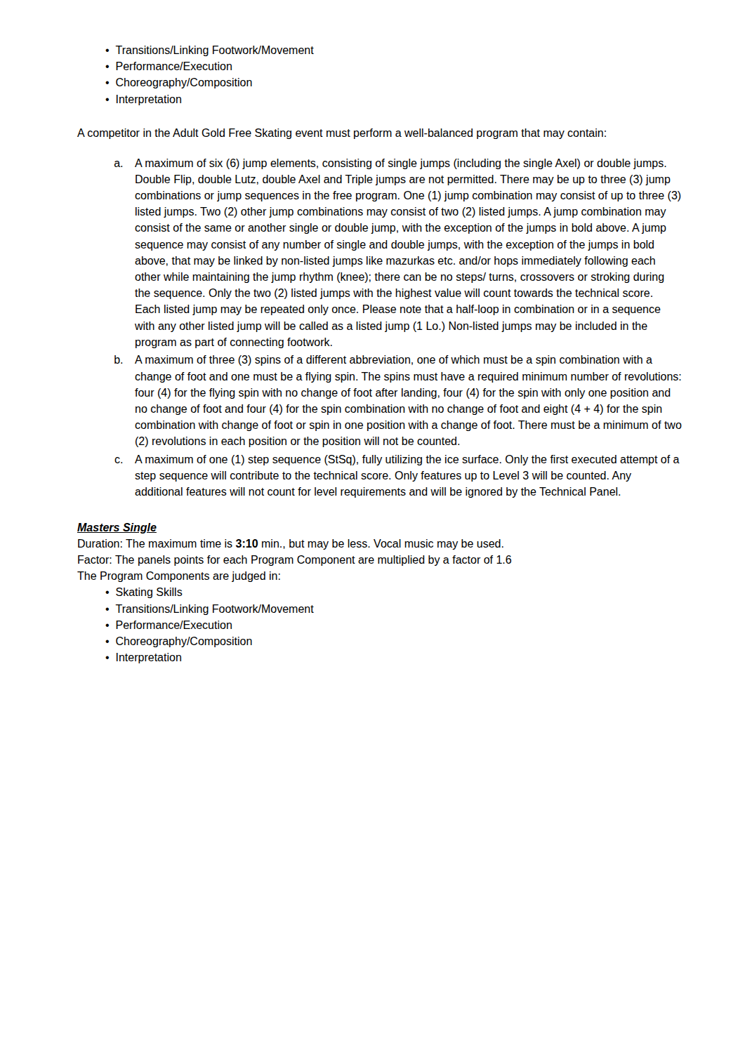Transitions/Linking Footwork/Movement
Performance/Execution
Choreography/Composition
Interpretation
A competitor in the Adult Gold Free Skating event must perform a well-balanced program that may contain:
A maximum of six (6) jump elements, consisting of single jumps (including the single Axel) or double jumps. Double Flip, double Lutz, double Axel and Triple jumps are not permitted. There may be up to three (3) jump combinations or jump sequences in the free program. One (1) jump combination may consist of up to three (3) listed jumps. Two (2) other jump combinations may consist of two (2) listed jumps. A jump combination may consist of the same or another single or double jump, with the exception of the jumps in bold above. A jump sequence may consist of any number of single and double jumps, with the exception of the jumps in bold above, that may be linked by non-listed jumps like mazurkas etc. and/or hops immediately following each other while maintaining the jump rhythm (knee); there can be no steps/ turns, crossovers or stroking during the sequence. Only the two (2) listed jumps with the highest value will count towards the technical score. Each listed jump may be repeated only once. Please note that a half-loop in combination or in a sequence with any other listed jump will be called as a listed jump (1 Lo.) Non-listed jumps may be included in the program as part of connecting footwork.
A maximum of three (3) spins of a different abbreviation, one of which must be a spin combination with a change of foot and one must be a flying spin. The spins must have a required minimum number of revolutions: four (4) for the flying spin with no change of foot after landing, four (4) for the spin with only one position and no change of foot and four (4) for the spin combination with no change of foot and eight (4 + 4) for the spin combination with change of foot or spin in one position with a change of foot. There must be a minimum of two (2) revolutions in each position or the position will not be counted.
A maximum of one (1) step sequence (StSq), fully utilizing the ice surface. Only the first executed attempt of a step sequence will contribute to the technical score. Only features up to Level 3 will be counted. Any additional features will not count for level requirements and will be ignored by the Technical Panel.
Masters Single
Duration: The maximum time is 3:10 min., but may be less. Vocal music may be used.
Factor: The panels points for each Program Component are multiplied by a factor of 1.6
The Program Components are judged in:
Skating Skills
Transitions/Linking Footwork/Movement
Performance/Execution
Choreography/Composition
Interpretation